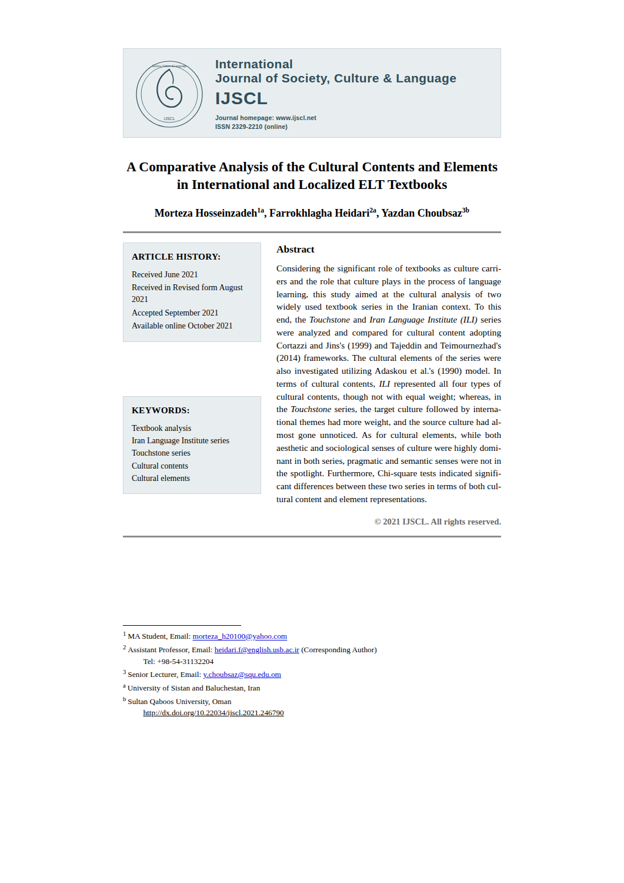IJSCL Society, Culture & Language
International
Journal of Society, Culture & Language
IJSCL
Journal homepage: www.ijscl.net
ISSN 2329-2210 (online)
A Comparative Analysis of the Cultural Contents and Elements
in International and Localized ELT Textbooks
Morteza Hosseinzadeh1a, Farrokhlagha Heidari2a, Yazdan Choubsaz3b
ARTICLE HISTORY:
Received June 2021
Received in Revised form August 2021
Accepted September 2021
Available online October 2021
KEYWORDS:
Textbook analysis
Iran Language Institute series
Touchstone series
Cultural contents
Cultural elements
Abstract
Considering the significant role of textbooks as culture carriers and the role that culture plays in the process of language learning, this study aimed at the cultural analysis of two widely used textbook series in the Iranian context. To this end, the Touchstone and Iran Language Institute (ILI) series were analyzed and compared for cultural content adopting Cortazzi and Jins's (1999) and Tajeddin and Teimournezhad's (2014) frameworks. The cultural elements of the series were also investigated utilizing Adaskou et al.'s (1990) model. In terms of cultural contents, ILI represented all four types of cultural contents, though not with equal weight; whereas, in the Touchstone series, the target culture followed by international themes had more weight, and the source culture had almost gone unnoticed. As for cultural elements, while both aesthetic and sociological senses of culture were highly dominant in both series, pragmatic and semantic senses were not in the spotlight. Furthermore, Chi-square tests indicated significant differences between these two series in terms of both cultural content and element representations.
© 2021 IJSCL. All rights reserved.
1 MA Student, Email: morteza_h20100@yahoo.com
2 Assistant Professor, Email: heidari.f@english.usb.ac.ir (Corresponding Author) Tel: +98-54-31132204
3 Senior Lecturer, Email: y.choubsaz@squ.edu.om
a University of Sistan and Baluchestan, Iran
b Sultan Qaboos University, Oman http://dx.doi.org/10.22034/ijscl.2021.246790